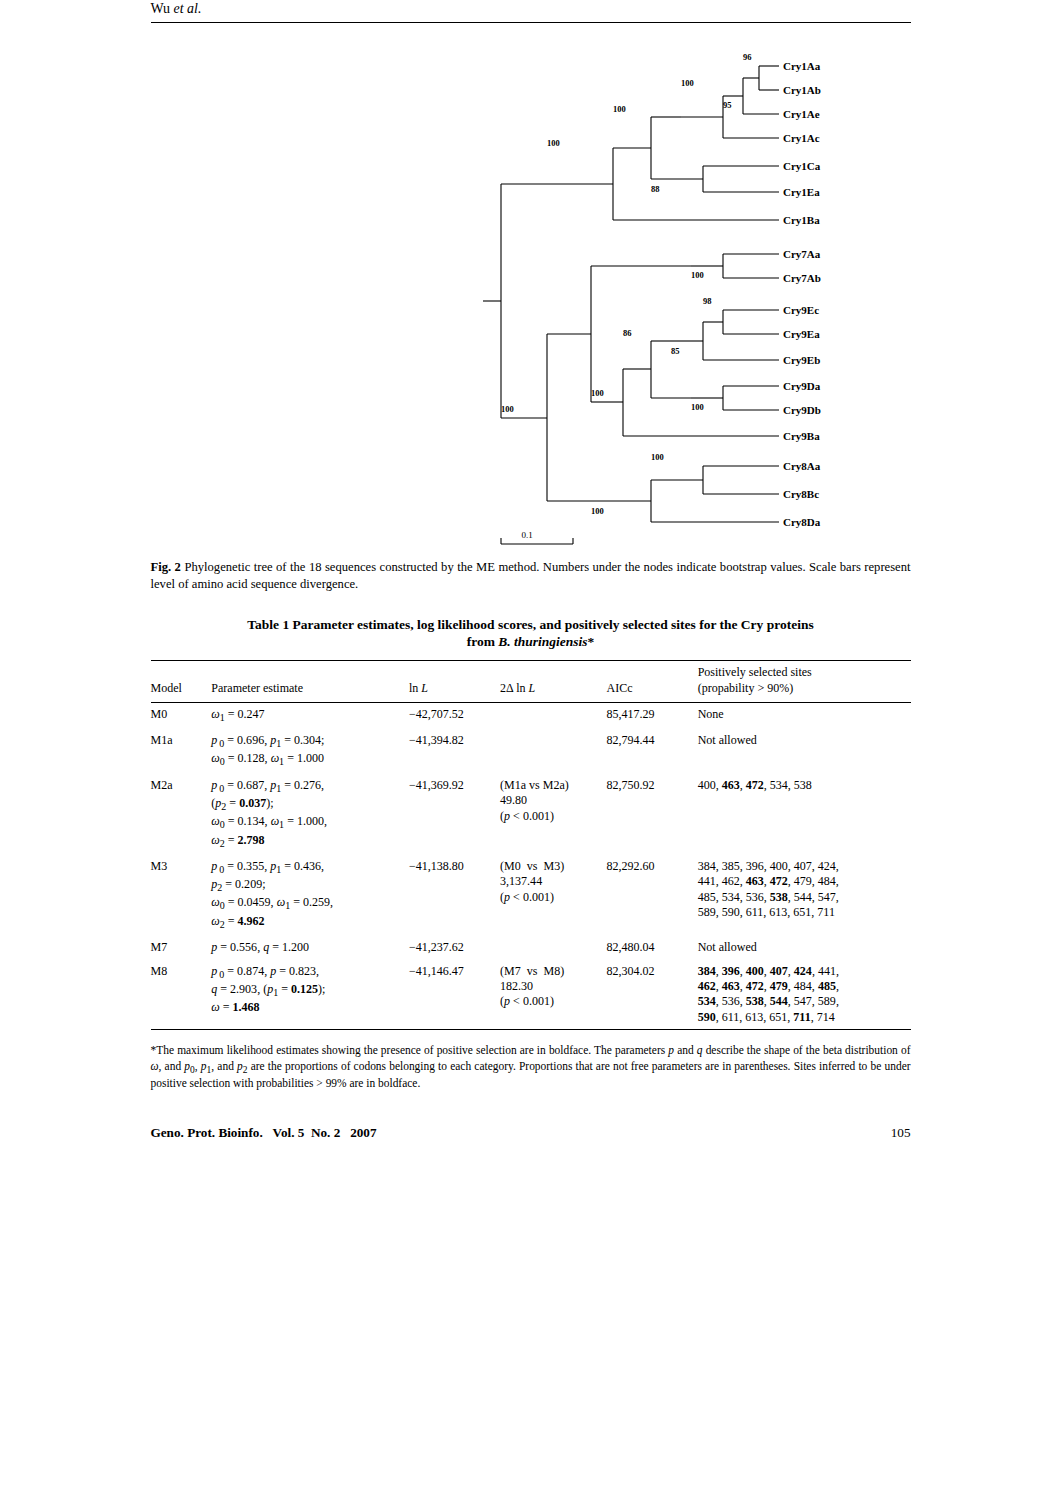Wu et al.
Cry1Aa Cry1Ab Cry1Ae Cry1Ac Cry1Ca Cry1Ea Cry1Ba Cry7Aa Cry7Ab Cry9Ec Cry9Ea Cry9Eb Cry9Da Cry9Db Cry9Ba Cry8Aa Cry8Bc Cry8Da 96 95 100 88 100 100 100 98 85 100 86 100 100 100 100 0.1
Fig. 2 Phylogenetic tree of the 18 sequences constructed by the ME method. Numbers under the nodes indicate bootstrap values. Scale bars represent level of amino acid sequence divergence.
Table 1 Parameter estimates, log likelihood scores, and positively selected sites for the Cry proteins
from B. thuringiensis*
| Model | Parameter estimate | ln L | 2Δ ln L | AICc | Positively selected sites (propability > 90%) |
| --- | --- | --- | --- | --- | --- |
| M0 | ω 1 = 0.247 | −42,707.52 | | 85,417.29 | None |
| M1a | p 0 = 0.696, p 1 = 0.304; ω 0 = 0.128, ω 1 = 1.000 | −41,394.82 | | 82,794.44 | Not allowed |
| M2a | p 0 = 0.687, p 1 = 0.276, ( p 2 = 0.037 ); ω 0 = 0.134, ω 1 = 1.000, ω 2 = 2.798 | −41,369.92 | (M1a vs M2a) 49.80 ( p < 0.001) | 82,750.92 | 400, 463 , 472 , 534, 538 |
| M3 | p 0 = 0.355, p 1 = 0.436, p 2 = 0.209; ω 0 = 0.0459, ω 1 = 0.259, ω 2 = 4.962 | −41,138.80 | (M0 vs M3) 3,137.44 ( p < 0.001) | 82,292.60 | 384, 385, 396, 400, 407, 424, 441, 462, 463 , 472 , 479, 484, 485, 534, 536, 538 , 544, 547, 589, 590, 611, 613, 651, 711 |
| M7 | p = 0.556, q = 1.200 | −41,237.62 | | 82,480.04 | Not allowed |
| M8 | p 0 = 0.874, p = 0.823, q = 2.903, ( p 1 = 0.125 ); ω = 1.468 | −41,146.47 | (M7 vs M8) 182.30 ( p < 0.001) | 82,304.02 | 384 , 396 , 400 , 407 , 424 , 441, 462 , 463 , 472 , 479 , 484, 485 , 534 , 536, 538 , 544 , 547, 589, 590 , 611, 613, 651, 711 , 714 |
*The maximum likelihood estimates showing the presence of positive selection are in boldface. The parameters p and q describe the shape of the beta distribution of ω, and p0, p1, and p2 are the proportions of codons belonging to each category. Proportions that are not free parameters are in parentheses. Sites inferred to be under positive selection with probabilities > 99% are in boldface.
Geno. Prot. Bioinfo. Vol. 5 No. 2 2007 105